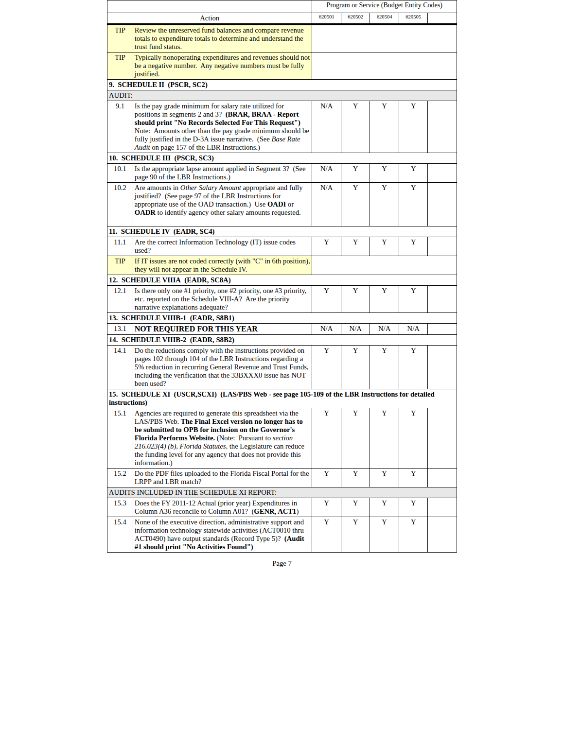| | Program or Service (Budget Entity Codes) |
| Action | 620501 | 620502 | 620504 | 620505 | |
| TIP | Review the unreserved fund balances and compare revenue totals to expenditure totals to determine and understand the trust fund status. | |
| TIP | Typically nonoperating expenditures and revenues should not be a negative number. Any negative numbers must be fully justified. | |
| 9. SCHEDULE II (PSCR, SC2) |
| AUDIT: |
| 9.1 | Is the pay grade minimum for salary rate utilized for positions in segments 2 and 3? (BRAR, BRAA - Report should print "No Records Selected For This Request") Note: Amounts other than the pay grade minimum should be fully justified in the D-3A issue narrative. (See Base Rate Audit on page 157 of the LBR Instructions.) | N/A | Y | Y | Y | |
| 10. SCHEDULE III (PSCR, SC3) |
| 10.1 | Is the appropriate lapse amount applied in Segment 3? (See page 90 of the LBR Instructions.) | N/A | Y | Y | Y | |
| 10.2 | Are amounts in Other Salary Amount appropriate and fully justified? (See page 97 of the LBR Instructions for appropriate use of the OAD transaction.) Use OADI or OADR to identify agency other salary amounts requested. | N/A | Y | Y | Y | |
| 11. SCHEDULE IV (EADR, SC4) |
| 11.1 | Are the correct Information Technology (IT) issue codes used? | Y | Y | Y | Y | |
| TIP | If IT issues are not coded correctly (with "C" in 6th position), they will not appear in the Schedule IV. | |
| 12. SCHEDULE VIIIA (EADR, SC8A) |
| 12.1 | Is there only one #1 priority, one #2 priority, one #3 priority, etc. reported on the Schedule VIII-A? Are the priority narrative explanations adequate? | Y | Y | Y | Y | |
| 13. SCHEDULE VIIIB-1 (EADR, S8B1) |
| 13.1 | NOT REQUIRED FOR THIS YEAR | N/A | N/A | N/A | N/A | |
| 14. SCHEDULE VIIIB-2 (EADR, S8B2) |
| 14.1 | Do the reductions comply with the instructions provided on pages 102 through 104 of the LBR Instructions regarding a 5% reduction in recurring General Revenue and Trust Funds, including the verification that the 33BXXX0 issue has NOT been used? | Y | Y | Y | Y | |
| 15. SCHEDULE XI (USCR,SCXI) (LAS/PBS Web - see page 105-109 of the LBR Instructions for detailed instructions) |
| 15.1 | Agencies are required to generate this spreadsheet via the LAS/PBS Web. The Final Excel version no longer has to be submitted to OPB for inclusion on the Governor's Florida Performs Website. (Note: Pursuant to section 216.023(4) (b), Florida Statutes, the Legislature can reduce the funding level for any agency that does not provide this information.) | Y | Y | Y | Y | |
| 15.2 | Do the PDF files uploaded to the Florida Fiscal Portal for the LRPP and LBR match? | Y | Y | Y | Y | |
| AUDITS INCLUDED IN THE SCHEDULE XI REPORT: |
| 15.3 | Does the FY 2011-12 Actual (prior year) Expenditures in Column A36 reconcile to Column A01? ( GENR, ACT1 ) | Y | Y | Y | Y | |
| 15.4 | None of the executive direction, administrative support and information technology statewide activities (ACT0010 thru ACT0490) have output standards (Record Type 5)? (Audit #1 should print "No Activities Found") | Y | Y | Y | Y | |
Page 7